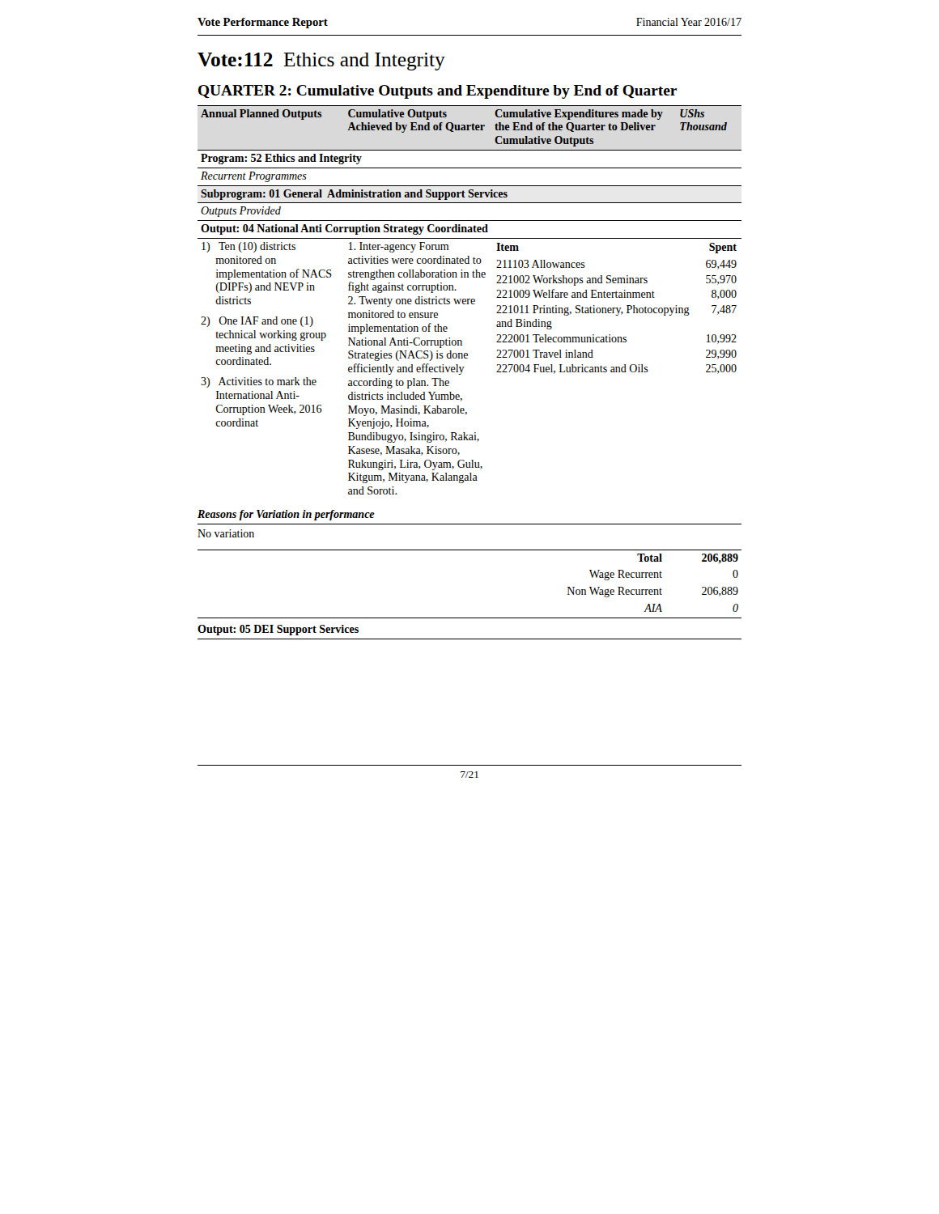Vote Performance Report
Financial Year 2016/17
Vote:112 Ethics and Integrity
QUARTER 2: Cumulative Outputs and Expenditure by End of Quarter
| Annual Planned Outputs | Cumulative Outputs Achieved by End of Quarter | Cumulative Expenditures made by the End of the Quarter to Deliver Cumulative Outputs | UShs Thousand |
| Program: 52 Ethics and Integrity |
| Recurrent Programmes |
| Subprogram: 01 General Administration and Support Services |
| Outputs Provided |
| Output: 04 National Anti Corruption Strategy Coordinated |
| 1) Ten (10) districts monitored on implementation of NACS (DIPFs) and NEVP in districts 2) One IAF and one (1) technical working group meeting and activities coordinated. 3) Activities to mark the International Anti-Corruption Week, 2016 coordinat | 1. Inter-agency Forum activities were coordinated to strengthen collaboration in the fight against corruption. 2. Twenty one districts were monitored to ensure implementation of the National Anti-Corruption Strategies (NACS) is done efficiently and effectively according to plan. The districts included Yumbe, Moyo, Masindi, Kabarole, Kyenjojo, Hoima, Bundibugyo, Isingiro, Rakai, Kasese, Masaka, Kisoro, Rukungiri, Lira, Oyam, Gulu, Kitgum, Mityana, Kalangala and Soroti. | / Item / Spent / / 211103 Allowances / 69,449 / / 221002 Workshops and Seminars / 55,970 / / 221009 Welfare and Entertainment / 8,000 / / 221011 Printing, Stationery, Photocopying and Binding / 7,487 / / 222001 Telecommunications / 10,992 / / 227001 Travel inland / 29,990 / / 227004 Fuel, Lubricants and Oils / 25,000 / |
Reasons for Variation in performance
No variation
| Total | 206,889 |
| Wage Recurrent | 0 |
| Non Wage Recurrent | 206,889 |
| AIA | 0 |
Output: 05 DEI Support Services
7/21